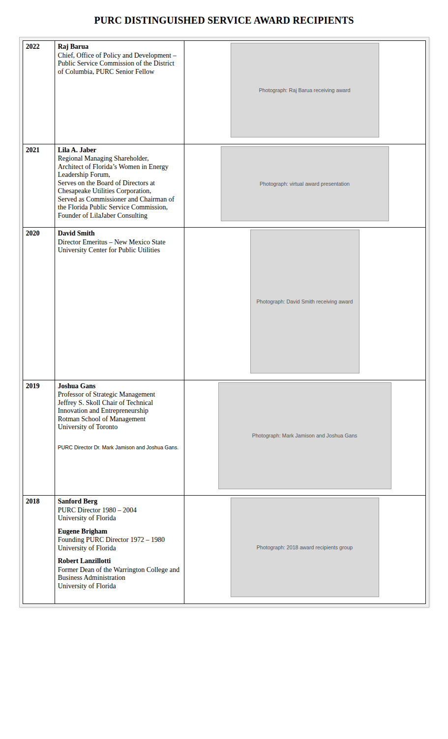PURC DISTINGUISHED SERVICE AWARD RECIPIENTS
| 2022 | Raj Barua Chief, Office of Policy and Development – Public Service Commission of the District of Columbia, PURC Senior Fellow | Photograph: Raj Barua receiving award |
| 2021 | Lila A. Jaber Regional Managing Shareholder, Architect of Florida’s Women in Energy Leadership Forum, Serves on the Board of Directors at Chesapeake Utilities Corporation, Served as Commissioner and Chairman of the Florida Public Service Commission, Founder of LilaJaber Consulting | Photograph: virtual award presentation |
| 2020 | David Smith Director Emeritus – New Mexico State University Center for Public Utilities | Photograph: David Smith receiving award |
| 2019 | Joshua Gans Professor of Strategic Management Jeffrey S. Skoll Chair of Technical Innovation and Entrepreneurship Rotman School of Management University of Toronto PURC Director Dr. Mark Jamison and Joshua Gans. | Photograph: Mark Jamison and Joshua Gans |
| 2018 | Sanford Berg PURC Director 1980 – 2004 University of Florida Eugene Brigham Founding PURC Director 1972 – 1980 University of Florida Robert Lanzillotti Former Dean of the Warrington College and Business Administration University of Florida | Photograph: 2018 award recipients group |